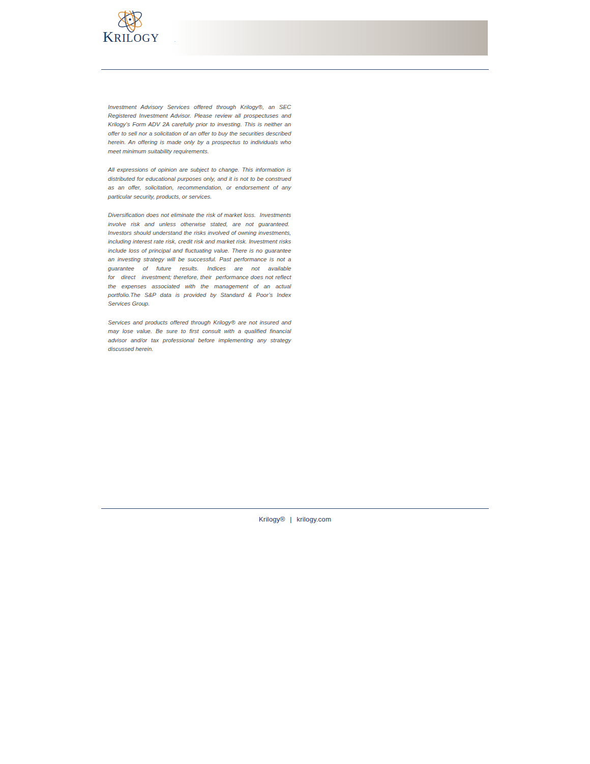K RILOGY .
Investment Advisory Services offered through Krilogy®, an SEC Registered Investment Advisor. Please review all prospectuses and Krilogy’s Form ADV 2A carefully prior to investing. This is neither an offer to sell nor a solicitation of an offer to buy the securities described herein. An offering is made only by a prospectus to individuals who meet minimum suitability requirements.
All expressions of opinion are subject to change. This information is distributed for educational purposes only, and it is not to be construed as an offer, solicitation, recommendation, or endorsement of any particular security, products, or services.
Diversification does not eliminate the risk of market loss. Investments involve risk and unless otherwise stated, are not guaranteed. Investors should understand the risks involved of owning investments, including interest rate risk, credit risk and market risk. Investment risks include loss of principal and fluctuating value. There is no guarantee an investing strategy will be successful. Past performance is not a guarantee of future results. Indices are not available for direct investment; therefore, their performance does not reflect the expenses associated with the management of an actual portfolio.The S&P data is provided by Standard & Poor’s Index Services Group.
Services and products offered through Krilogy® are not insured and may lose value. Be sure to first consult with a qualified financial advisor and/or tax professional before implementing any strategy discussed herein.
Krilogy®|krilogy.com